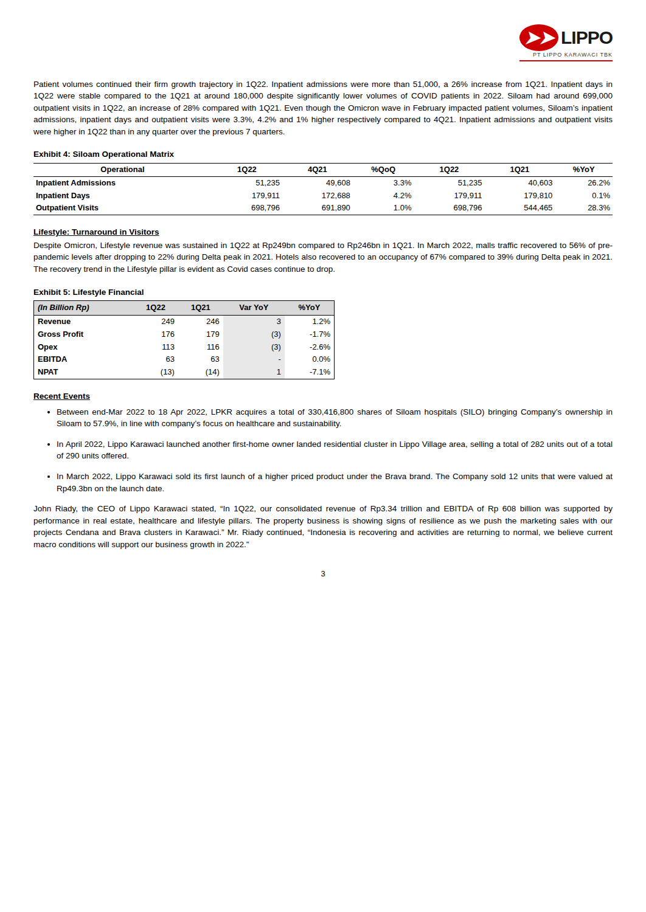➤➤LIPPOPT LIPPO KARAWACI TBK
Patient volumes continued their firm growth trajectory in 1Q22. Inpatient admissions were more than 51,000, a 26% increase from 1Q21. Inpatient days in 1Q22 were stable compared to the 1Q21 at around 180,000 despite significantly lower volumes of COVID patients in 2022. Siloam had around 699,000 outpatient visits in 1Q22, an increase of 28% compared with 1Q21. Even though the Omicron wave in February impacted patient volumes, Siloam’s inpatient admissions, inpatient days and outpatient visits were 3.3%, 4.2% and 1% higher respectively compared to 4Q21. Inpatient admissions and outpatient visits were higher in 1Q22 than in any quarter over the previous 7 quarters.
Exhibit 4: Siloam Operational Matrix
| Operational | 1Q22 | 4Q21 | %QoQ | 1Q22 | 1Q21 | %YoY |
| --- | --- | --- | --- | --- | --- | --- |
| Inpatient Admissions | 51,235 | 49,608 | 3.3% | 51,235 | 40,603 | 26.2% |
| Inpatient Days | 179,911 | 172,688 | 4.2% | 179,911 | 179,810 | 0.1% |
| Outpatient Visits | 698,796 | 691,890 | 1.0% | 698,796 | 544,465 | 28.3% |
Lifestyle: Turnaround in Visitors
Despite Omicron, Lifestyle revenue was sustained in 1Q22 at Rp249bn compared to Rp246bn in 1Q21. In March 2022, malls traffic recovered to 56% of pre-pandemic levels after dropping to 22% during Delta peak in 2021. Hotels also recovered to an occupancy of 67% compared to 39% during Delta peak in 2021. The recovery trend in the Lifestyle pillar is evident as Covid cases continue to drop.
Exhibit 5: Lifestyle Financial
| (In Billion Rp) | 1Q22 | 1Q21 | Var YoY | %YoY |
| --- | --- | --- | --- | --- |
| Revenue | 249 | 246 | 3 | 1.2% |
| Gross Profit | 176 | 179 | (3) | -1.7% |
| Opex | 113 | 116 | (3) | -2.6% |
| EBITDA | 63 | 63 | - | 0.0% |
| NPAT | (13) | (14) | 1 | -7.1% |
Recent Events
Between end-Mar 2022 to 18 Apr 2022, LPKR acquires a total of 330,416,800 shares of Siloam hospitals (SILO) bringing Company’s ownership in Siloam to 57.9%, in line with company’s focus on healthcare and sustainability.
In April 2022, Lippo Karawaci launched another first-home owner landed residential cluster in Lippo Village area, selling a total of 282 units out of a total of 290 units offered.
In March 2022, Lippo Karawaci sold its first launch of a higher priced product under the Brava brand. The Company sold 12 units that were valued at Rp49.3bn on the launch date.
John Riady, the CEO of Lippo Karawaci stated, “In 1Q22, our consolidated revenue of Rp3.34 trillion and EBITDA of Rp 608 billion was supported by performance in real estate, healthcare and lifestyle pillars. The property business is showing signs of resilience as we push the marketing sales with our projects Cendana and Brava clusters in Karawaci.” Mr. Riady continued, “Indonesia is recovering and activities are returning to normal, we believe current macro conditions will support our business growth in 2022.”
3